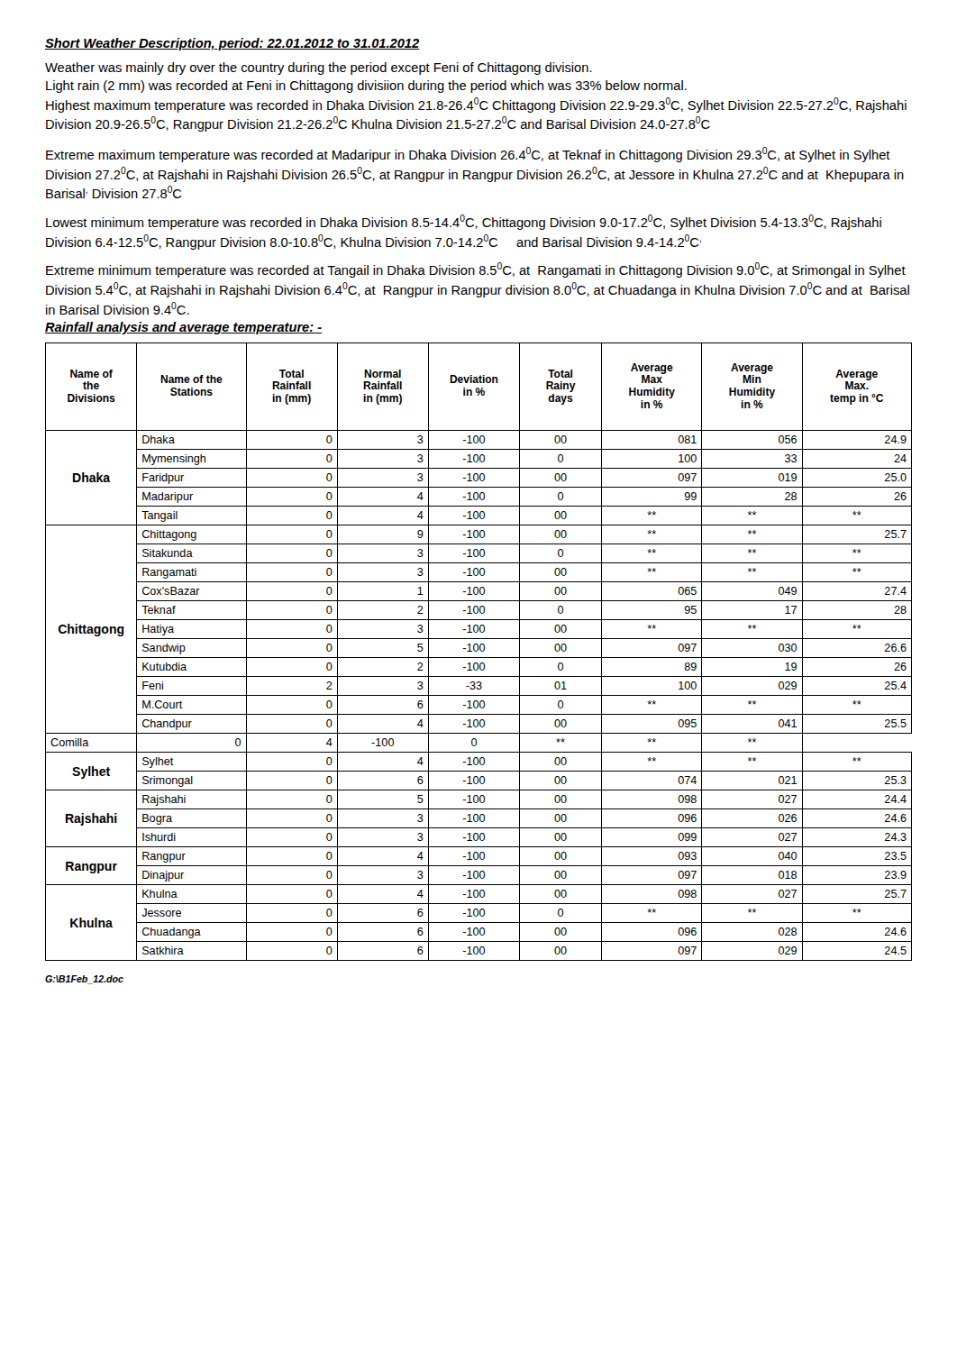Short Weather Description, period: 22.01.2012 to 31.01.2012
Weather was mainly dry over the country during the period except Feni of Chittagong division.
Light rain (2 mm) was recorded at Feni in Chittagong divisiion during the period which was 33% below normal.
Highest maximum temperature was recorded in Dhaka Division 21.8-26.40C Chittagong Division 22.9-29.30C, Sylhet Division 22.5-27.20C, Rajshahi Division 20.9-26.50C, Rangpur Division 21.2-26.20C Khulna Division 21.5-27.20C and Barisal Division 24.0-27.80C
Extreme maximum temperature was recorded at Madaripur in Dhaka Division 26.40C, at Teknaf in Chittagong Division 29.30C, at Sylhet in Sylhet Division 27.20C, at Rajshahi in Rajshahi Division 26.50C, at Rangpur in Rangpur Division 26.20C, at Jessore in Khulna 27.20C and at Khepupara in Barisal, Division 27.80C
Lowest minimum temperature was recorded in Dhaka Division 8.5-14.40C, Chittagong Division 9.0-17.20C, Sylhet Division 5.4-13.30C, Rajshahi Division 6.4-12.50C, Rangpur Division 8.0-10.80C, Khulna Division 7.0-14.20C and Barisal Division 9.4-14.20C,
Extreme minimum temperature was recorded at Tangail in Dhaka Division 8.50C, at Rangamati in Chittagong Division 9.00C, at Srimongal in Sylhet Division 5.40C, at Rajshahi in Rajshahi Division 6.40C, at Rangpur in Rangpur division 8.00C, at Chuadanga in Khulna Division 7.00C and at Barisal in Barisal Division 9.40C.
Rainfall analysis and average temperature: -
| Name of the Divisions | Name of the Stations | Total Rainfall in (mm) | Normal Rainfall in (mm) | Deviation in % | Total Rainy days | Average Max Humidity in % | Average Min Humidity in % | Average Max. temp in °C |
| --- | --- | --- | --- | --- | --- | --- | --- | --- |
| Dhaka | Dhaka | 0 | 3 | -100 | 00 | 081 | 056 | 24.9 |
| Mymensingh | 0 | 3 | -100 | 0 | 100 | 33 | 24 |
| Faridpur | 0 | 3 | -100 | 00 | 097 | 019 | 25.0 |
| Madaripur | 0 | 4 | -100 | 0 | 99 | 28 | 26 |
| Tangail | 0 | 4 | -100 | 00 | ** | ** | ** |
| Chittagong | Chittagong | 0 | 9 | -100 | 00 | ** | ** | 25.7 |
| Sitakunda | 0 | 3 | -100 | 0 | ** | ** | ** |
| Rangamati | 0 | 3 | -100 | 00 | ** | ** | ** |
| Cox'sBazar | 0 | 1 | -100 | 00 | 065 | 049 | 27.4 |
| Teknaf | 0 | 2 | -100 | 0 | 95 | 17 | 28 |
| Hatiya | 0 | 3 | -100 | 00 | ** | ** | ** |
| Sandwip | 0 | 5 | -100 | 00 | 097 | 030 | 26.6 |
| Kutubdia | 0 | 2 | -100 | 0 | 89 | 19 | 26 |
| Feni | 2 | 3 | -33 | 01 | 100 | 029 | 25.4 |
| M.Court | 0 | 6 | -100 | 0 | ** | ** | ** |
| Chandpur | 0 | 4 | -100 | 00 | 095 | 041 | 25.5 |
| Comilla | 0 | 4 | -100 | 0 | ** | ** | ** |
| Sylhet | Sylhet | 0 | 4 | -100 | 00 | ** | ** | ** |
| Srimongal | 0 | 6 | -100 | 00 | 074 | 021 | 25.3 |
| Rajshahi | Rajshahi | 0 | 5 | -100 | 00 | 098 | 027 | 24.4 |
| Bogra | 0 | 3 | -100 | 00 | 096 | 026 | 24.6 |
| Ishurdi | 0 | 3 | -100 | 00 | 099 | 027 | 24.3 |
| Rangpur | Rangpur | 0 | 4 | -100 | 00 | 093 | 040 | 23.5 |
| Dinajpur | 0 | 3 | -100 | 00 | 097 | 018 | 23.9 |
| Khulna | Khulna | 0 | 4 | -100 | 00 | 098 | 027 | 25.7 |
| Jessore | 0 | 6 | -100 | 0 | ** | ** | ** |
| Chuadanga | 0 | 6 | -100 | 00 | 096 | 028 | 24.6 |
| Satkhira | 0 | 6 | -100 | 00 | 097 | 029 | 24.5 |
G:\B1Feb_12.doc